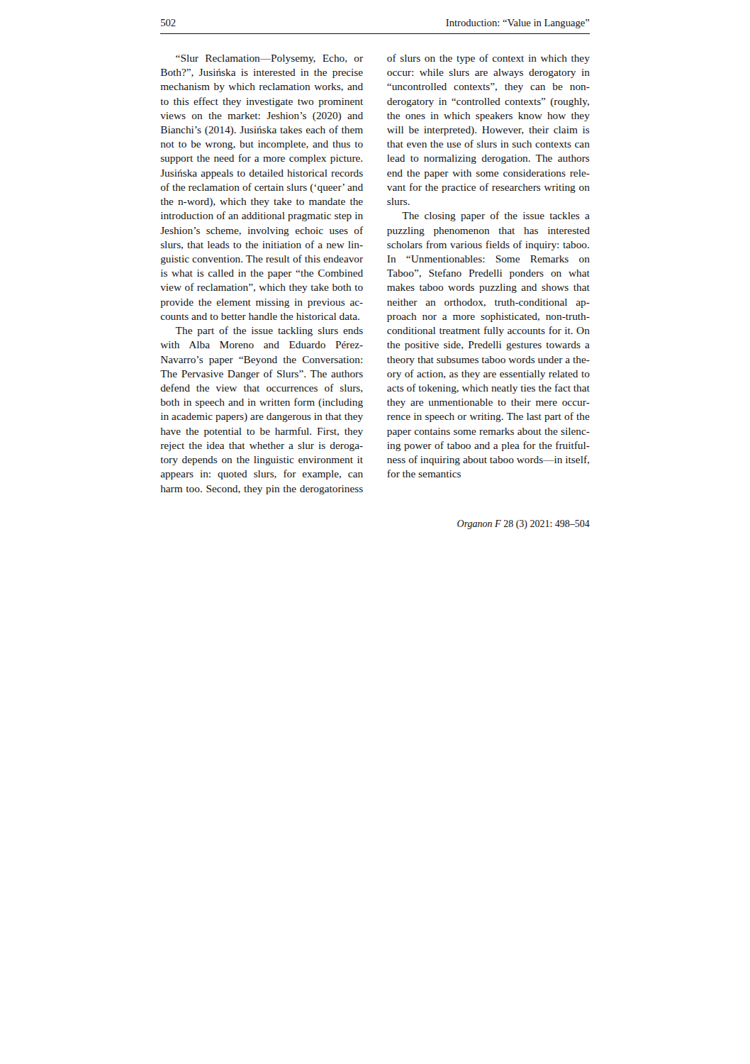502 Introduction: “Value in Language”
“Slur Reclamation—Polysemy, Echo, or Both?”, Jusińska is interested in the precise mechanism by which reclamation works, and to this effect they investigate two prominent views on the market: Jeshion’s (2020) and Bianchi’s (2014). Jusińska takes each of them not to be wrong, but incomplete, and thus to support the need for a more complex picture. Jusińska appeals to detailed historical records of the reclamation of certain slurs (‘queer’ and the n-word), which they take to mandate the introduction of an additional pragmatic step in Jeshion’s scheme, involving echoic uses of slurs, that leads to the initiation of a new linguistic convention. The result of this endeavor is what is called in the paper “the Combined view of reclamation”, which they take both to provide the element missing in previous accounts and to better handle the historical data.
The part of the issue tackling slurs ends with Alba Moreno and Eduardo Pérez-Navarro’s paper “Beyond the Conversation: The Pervasive Danger of Slurs”. The authors defend the view that occurrences of slurs, both in speech and in written form (including in academic papers) are dangerous in that they have the potential to be harmful. First, they reject the idea that whether a slur is derogatory depends on the linguistic environment it appears in: quoted slurs, for example, can harm too. Second, they pin the derogatoriness of slurs on the type of context in which they occur: while slurs are always derogatory in “uncontrolled contexts”, they can be non-derogatory in “controlled contexts” (roughly, the ones in which speakers know how they will be interpreted). However, their claim is that even the use of slurs in such contexts can lead to normalizing derogation. The authors end the paper with some considerations relevant for the practice of researchers writing on slurs.
The closing paper of the issue tackles a puzzling phenomenon that has interested scholars from various fields of inquiry: taboo. In “Unmentionables: Some Remarks on Taboo”, Stefano Predelli ponders on what makes taboo words puzzling and shows that neither an orthodox, truth-conditional approach nor a more sophisticated, non-truth-conditional treatment fully accounts for it. On the positive side, Predelli gestures towards a theory that subsumes taboo words under a theory of action, as they are essentially related to acts of tokening, which neatly ties the fact that they are unmentionable to their mere occurrence in speech or writing. The last part of the paper contains some remarks about the silencing power of taboo and a plea for the fruitfulness of inquiring about taboo words—in itself, for the semantics
Organon F 28 (3) 2021: 498–504